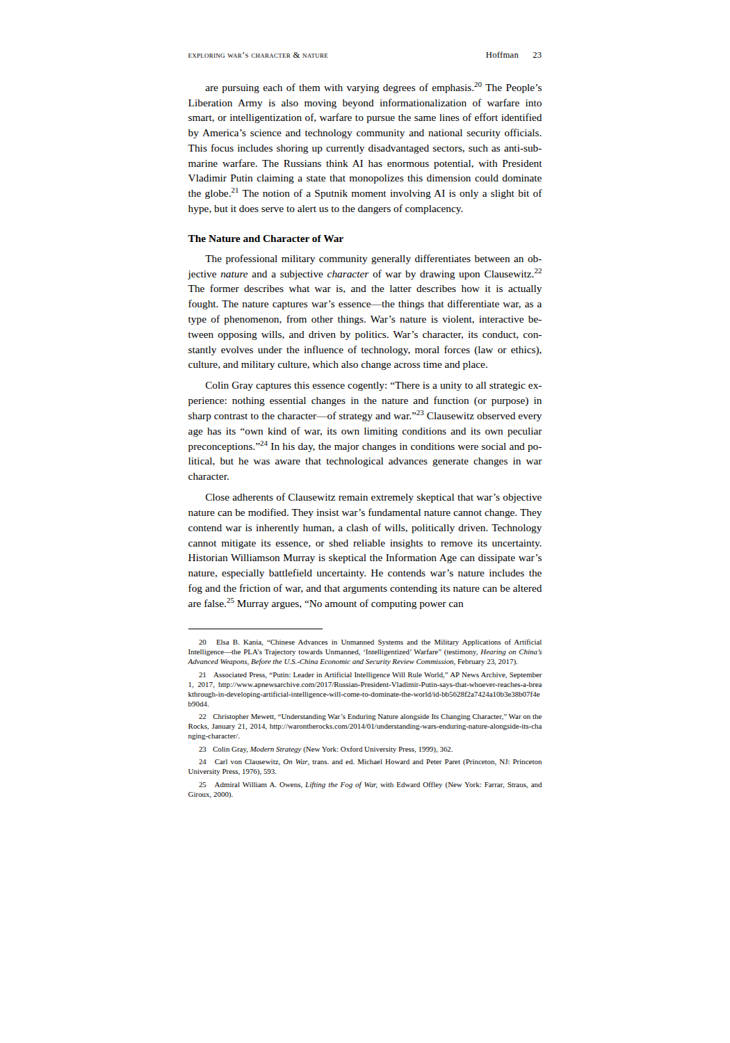Exploring War’s Character & Nature Hoffman23
are pursuing each of them with varying degrees of emphasis.20 The People’s Liberation Army is also moving beyond informationalization of warfare into smart, or intelligentization of, warfare to pursue the same lines of effort identified by America’s science and technology community and national security officials. This focus includes shoring up currently disadvantaged sectors, such as anti-submarine warfare. The Russians think AI has enormous potential, with President Vladimir Putin claiming a state that monopolizes this dimension could dominate the globe.21 The notion of a Sputnik moment involving AI is only a slight bit of hype, but it does serve to alert us to the dangers of complacency.
The Nature and Character of War
The professional military community generally differentiates between an objective nature and a subjective character of war by drawing upon Clausewitz.22 The former describes what war is, and the latter describes how it is actually fought. The nature captures war’s essence—the things that differentiate war, as a type of phenomenon, from other things. War’s nature is violent, interactive between opposing wills, and driven by politics. War’s character, its conduct, constantly evolves under the influence of technology, moral forces (law or ethics), culture, and military culture, which also change across time and place.
Colin Gray captures this essence cogently: “There is a unity to all strategic experience: nothing essential changes in the nature and function (or purpose) in sharp contrast to the character—of strategy and war.”23 Clausewitz observed every age has its “own kind of war, its own limiting conditions and its own peculiar preconceptions.”24 In his day, the major changes in conditions were social and political, but he was aware that technological advances generate changes in war character.
Close adherents of Clausewitz remain extremely skeptical that war’s objective nature can be modified. They insist war’s fundamental nature cannot change. They contend war is inherently human, a clash of wills, politically driven. Technology cannot mitigate its essence, or shed reliable insights to remove its uncertainty. Historian Williamson Murray is skeptical the Information Age can dissipate war’s nature, especially battlefield uncertainty. He contends war’s nature includes the fog and the friction of war, and that arguments contending its nature can be altered are false.25 Murray argues, “No amount of computing power can
20 Elsa B. Kania, “Chinese Advances in Unmanned Systems and the Military Applications of Artificial Intelligence—the PLA’s Trajectory towards Unmanned, ‘Intelligentized’ Warfare” (testimony, Hearing on China’s Advanced Weapons, Before the U.S.-China Economic and Security Review Commission, February 23, 2017).
21 Associated Press, “Putin: Leader in Artificial Intelligence Will Rule World,” AP News Archive, September 1, 2017, http://www.apnewsarchive.com/2017/Russian-President-Vladimir-Putin-says-that-whoever-reaches-a-breakthrough-in-developing-artificial-intelligence-will-come-to-dominate-the-world/id-bb5628f2a7424a10b3e38b07f4eb90d4.
22 Christopher Mewett, “Understanding War’s Enduring Nature alongside Its Changing Character,” War on the Rocks, January 21, 2014, http://warontherocks.com/2014/01/understanding-wars-enduring-nature-alongside-its-changing-character/.
23 Colin Gray, Modern Strategy (New York: Oxford University Press, 1999), 362.
24 Carl von Clausewitz, On War, trans. and ed. Michael Howard and Peter Paret (Princeton, NJ: Princeton University Press, 1976), 593.
25 Admiral William A. Owens, Lifting the Fog of War, with Edward Offley (New York: Farrar, Straus, and Giroux, 2000).